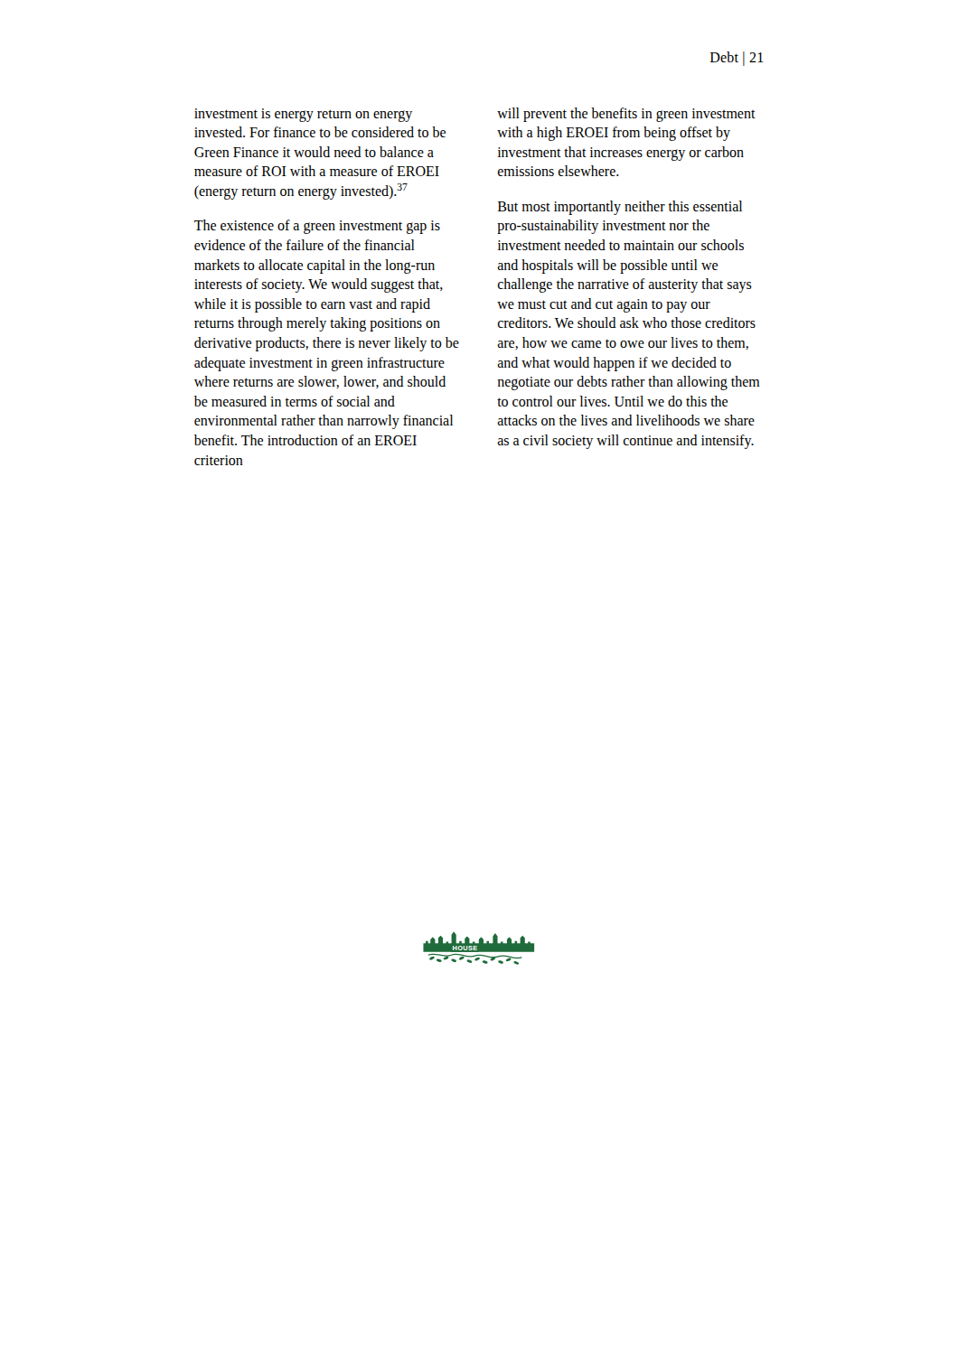Debt | 21
investment is energy return on energy invested. For finance to be considered to be Green Finance it would need to balance a measure of ROI with a measure of EROEI (energy return on energy invested).37
The existence of a green investment gap is evidence of the failure of the financial markets to allocate capital in the long-run interests of society. We would suggest that, while it is possible to earn vast and rapid returns through merely taking positions on derivative products, there is never likely to be adequate investment in green infrastructure where returns are slower, lower, and should be measured in terms of social and environmental rather than narrowly financial benefit. The introduction of an EROEI criterion
will prevent the benefits in green investment with a high EROEI from being offset by investment that increases energy or carbon emissions elsewhere.
But most importantly neither this essential pro-sustainability investment nor the investment needed to maintain our schools and hospitals will be possible until we challenge the narrative of austerity that says we must cut and cut again to pay our creditors. We should ask who those creditors are, how we came to owe our lives to them, and what would happen if we decided to negotiate our debts rather than allowing them to control our lives. Until we do this the attacks on the lives and livelihoods we share as a civil society will continue and intensify.
GREEN HOUSE